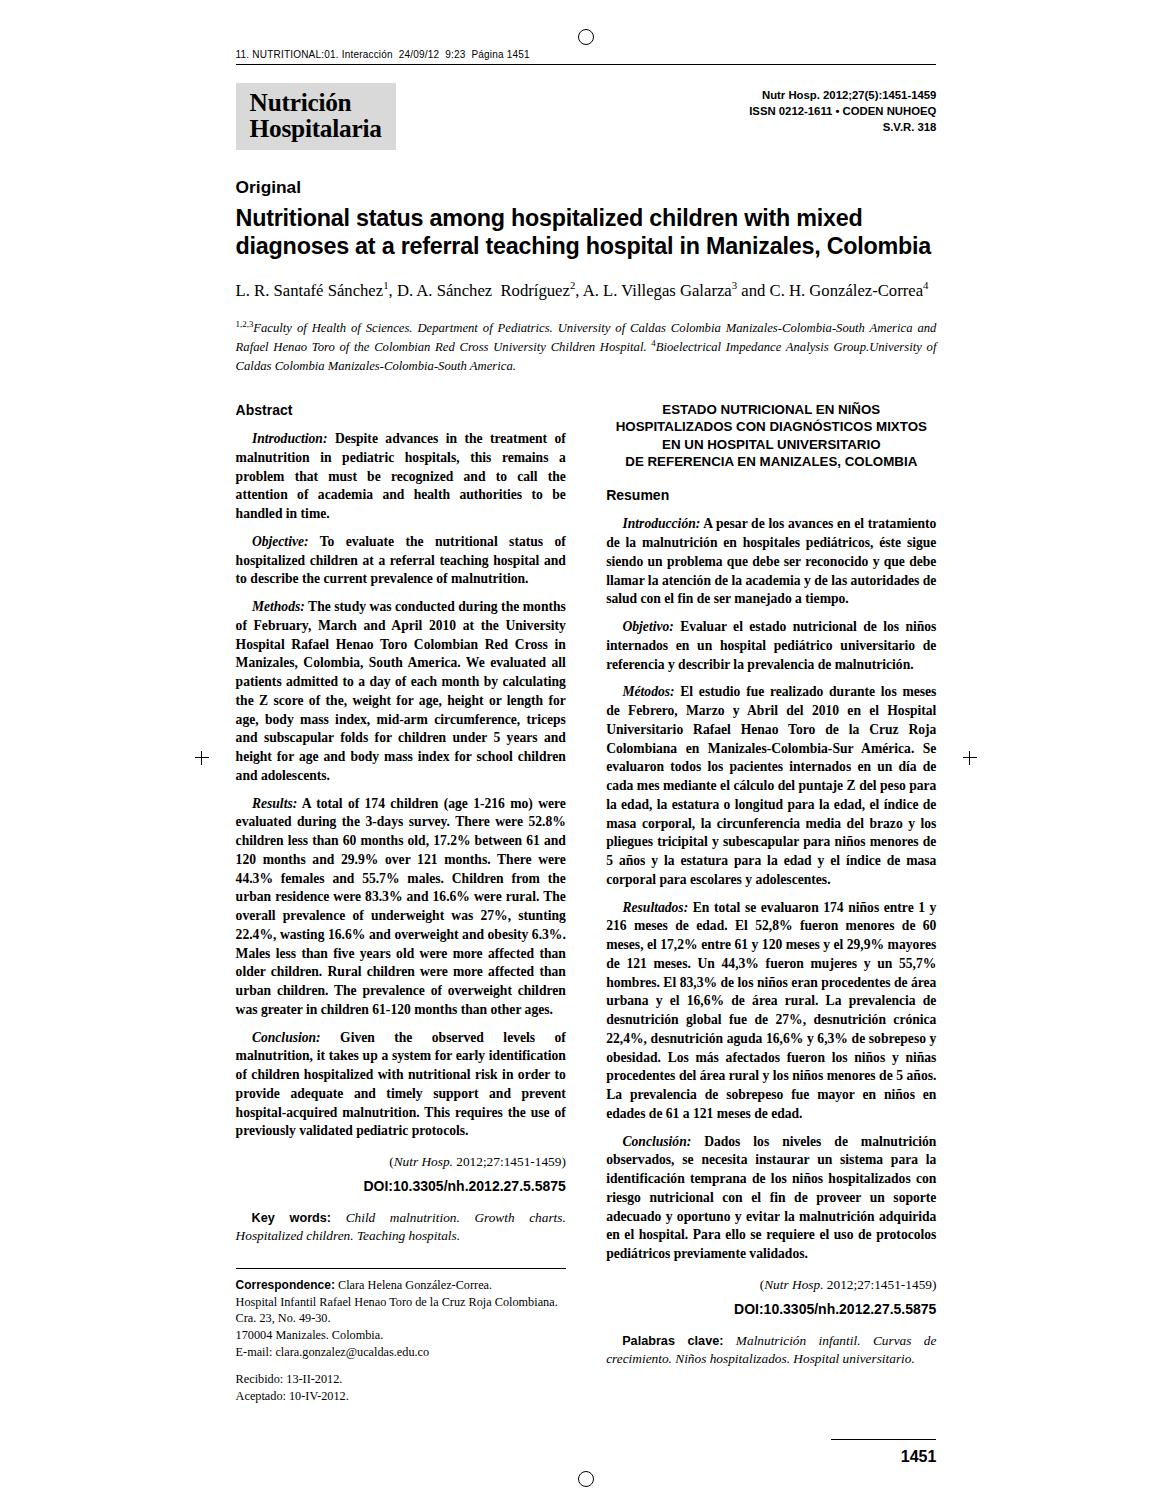11. NUTRITIONAL:01. Interacción 24/09/12 9:23 Página 1451
Nutrición
Hospitalaria
Nutr Hosp. 2012;27(5):1451-1459
ISSN 0212-1611 • CODEN NUHOEQ
S.V.R. 318
Original
Nutritional status among hospitalized children with mixed diagnoses at a referral teaching hospital in Manizales, Colombia
L. R. Santafé Sánchez1, D. A. Sánchez Rodríguez2, A. L. Villegas Galarza3 and C. H. González-Correa4
1,2,3Faculty of Health of Sciences. Department of Pediatrics. University of Caldas Colombia Manizales-Colombia-South America and Rafael Henao Toro of the Colombian Red Cross University Children Hospital. 4Bioelectrical Impedance Analysis Group.University of Caldas Colombia Manizales-Colombia-South America.
Abstract
Introduction: Despite advances in the treatment of malnutrition in pediatric hospitals, this remains a problem that must be recognized and to call the attention of academia and health authorities to be handled in time.
Objective: To evaluate the nutritional status of hospitalized children at a referral teaching hospital and to describe the current prevalence of malnutrition.
Methods: The study was conducted during the months of February, March and April 2010 at the University Hospital Rafael Henao Toro Colombian Red Cross in Manizales, Colombia, South America. We evaluated all patients admitted to a day of each month by calculating the Z score of the, weight for age, height or length for age, body mass index, mid-arm circumference, triceps and subscapular folds for children under 5 years and height for age and body mass index for school children and adolescents.
Results: A total of 174 children (age 1-216 mo) were evaluated during the 3-days survey. There were 52.8% children less than 60 months old, 17.2% between 61 and 120 months and 29.9% over 121 months. There were 44.3% females and 55.7% males. Children from the urban residence were 83.3% and 16.6% were rural. The overall prevalence of underweight was 27%, stunting 22.4%, wasting 16.6% and overweight and obesity 6.3%. Males less than five years old were more affected than older children. Rural children were more affected than urban children. The prevalence of overweight children was greater in children 61-120 months than other ages.
Conclusion: Given the observed levels of malnutrition, it takes up a system for early identification of children hospitalized with nutritional risk in order to provide adequate and timely support and prevent hospital-acquired malnutrition. This requires the use of previously validated pediatric protocols.
(Nutr Hosp. 2012;27:1451-1459)
DOI:10.3305/nh.2012.27.5.5875
Key words: Child malnutrition. Growth charts. Hospitalized children. Teaching hospitals.
Correspondence: Clara Helena González-Correa.
Hospital Infantil Rafael Henao Toro de la Cruz Roja Colombiana.
Cra. 23, No. 49-30.
170004 Manizales. Colombia.
E-mail: clara.gonzalez@ucaldas.edu.co
Recibido: 13-II-2012.
Aceptado: 10-IV-2012.
Estado nutricional en niños
hospitalizados con diagnósticos mixtos
en un hospital universitario
de referencia en Manizales, Colombia
Resumen
Introducción: A pesar de los avances en el tratamiento de la malnutrición en hospitales pediátricos, éste sigue siendo un problema que debe ser reconocido y que debe llamar la atención de la academia y de las autoridades de salud con el fin de ser manejado a tiempo.
Objetivo: Evaluar el estado nutricional de los niños internados en un hospital pediátrico universitario de referencia y describir la prevalencia de malnutrición.
Métodos: El estudio fue realizado durante los meses de Febrero, Marzo y Abril del 2010 en el Hospital Universitario Rafael Henao Toro de la Cruz Roja Colombiana en Manizales-Colombia-Sur América. Se evaluaron todos los pacientes internados en un día de cada mes mediante el cálculo del puntaje Z del peso para la edad, la estatura o longitud para la edad, el índice de masa corporal, la circunferencia media del brazo y los pliegues tricipital y subescapular para niños menores de 5 años y la estatura para la edad y el índice de masa corporal para escolares y adolescentes.
Resultados: En total se evaluaron 174 niños entre 1 y 216 meses de edad. El 52,8% fueron menores de 60 meses, el 17,2% entre 61 y 120 meses y el 29,9% mayores de 121 meses. Un 44,3% fueron mujeres y un 55,7% hombres. El 83,3% de los niños eran procedentes de área urbana y el 16,6% de área rural. La prevalencia de desnutrición global fue de 27%, desnutrición crónica 22,4%, desnutrición aguda 16,6% y 6,3% de sobrepeso y obesidad. Los más afectados fueron los niños y niñas procedentes del área rural y los niños menores de 5 años. La prevalencia de sobrepeso fue mayor en niños en edades de 61 a 121 meses de edad.
Conclusión: Dados los niveles de malnutrición observados, se necesita instaurar un sistema para la identificación temprana de los niños hospitalizados con riesgo nutricional con el fin de proveer un soporte adecuado y oportuno y evitar la malnutrición adquirida en el hospital. Para ello se requiere el uso de protocolos pediátricos previamente validados.
(Nutr Hosp. 2012;27:1451-1459)
DOI:10.3305/nh.2012.27.5.5875
Palabras clave: Malnutrición infantil. Curvas de crecimiento. Niños hospitalizados. Hospital universitario.
1451